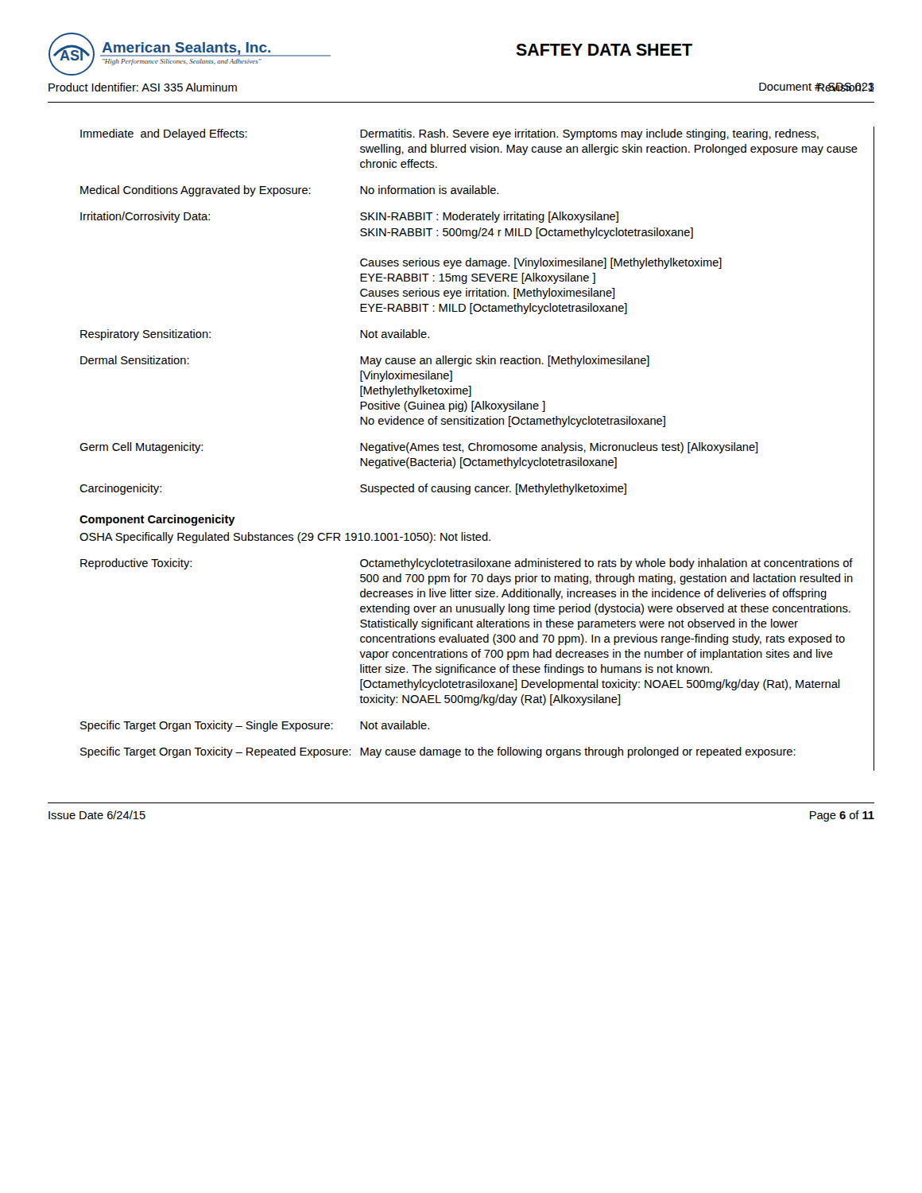ASI American Sealants, Inc. "High Performance Silicones, Sealants, and Adhesives"
SAFTEY DATA SHEET
Document #: SDS 023
Product Identifier: ASI 335 Aluminum Revision: 1
| Immediate and Delayed Effects: | Dermatitis. Rash. Severe eye irritation. Symptoms may include stinging, tearing, redness, swelling, and blurred vision. May cause an allergic skin reaction. Prolonged exposure may cause chronic effects. |
| Medical Conditions Aggravated by Exposure: | No information is available. |
| Irritation/Corrosivity Data: | SKIN-RABBIT : Moderately irritating [Alkoxysilane] SKIN-RABBIT : 500mg/24 r MILD [Octamethylcyclotetrasiloxane] Causes serious eye damage. [Vinyloximesilane] [Methylethylketoxime] EYE-RABBIT : 15mg SEVERE [Alkoxysilane ] Causes serious eye irritation. [Methyloximesilane] EYE-RABBIT : MILD [Octamethylcyclotetrasiloxane] |
| Respiratory Sensitization: | Not available. |
| Dermal Sensitization: | May cause an allergic skin reaction. [Methyloximesilane] [Vinyloximesilane] [Methylethylketoxime] Positive (Guinea pig) [Alkoxysilane ] No evidence of sensitization [Octamethylcyclotetrasiloxane] |
| Germ Cell Mutagenicity: | Negative(Ames test, Chromosome analysis, Micronucleus test) [Alkoxysilane] Negative(Bacteria) [Octamethylcyclotetrasiloxane] |
| Carcinogenicity: | Suspected of causing cancer. [Methylethylketoxime] |
Component Carcinogenicity
OSHA Specifically Regulated Substances (29 CFR 1910.1001-1050): Not listed.
| Reproductive Toxicity: | Octamethylcyclotetrasiloxane administered to rats by whole body inhalation at concentrations of 500 and 700 ppm for 70 days prior to mating, through mating, gestation and lactation resulted in decreases in live litter size. Additionally, increases in the incidence of deliveries of offspring extending over an unusually long time period (dystocia) were observed at these concentrations. Statistically significant alterations in these parameters were not observed in the lower concentrations evaluated (300 and 70 ppm). In a previous range-finding study, rats exposed to vapor concentrations of 700 ppm had decreases in the number of implantation sites and live litter size. The significance of these findings to humans is not known. [Octamethylcyclotetrasiloxane] Developmental toxicity: NOAEL 500mg/kg/day (Rat), Maternal toxicity: NOAEL 500mg/kg/day (Rat) [Alkoxysilane] |
| Specific Target Organ Toxicity – Single Exposure: | Not available. |
| Specific Target Organ Toxicity – Repeated Exposure: | May cause damage to the following organs through prolonged or repeated exposure: |
Issue Date 6/24/15 Page 6 of 11